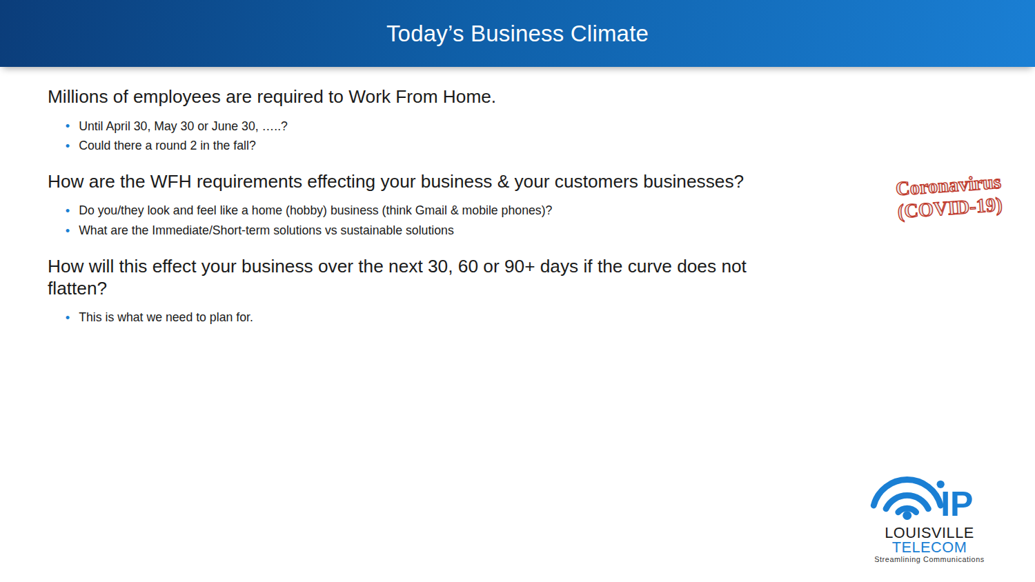Today’s Business Climate
Coronavirus
(COVID-19)
Millions of employees are required to Work From Home.
Until April 30, May 30 or June 30, …..?
Could there a round 2 in the fall?
How are the WFH requirements effecting your business & your customers businesses?
Do you/they look and feel like a home (hobby) business (think Gmail & mobile phones)?
What are the Immediate/Short-term solutions vs sustainable solutions
How will this effect your business over the next 30, 60 or 90+ days if the curve does not flatten?
This is what we need to plan for.
IP
LOUISVILLE TELECOM
Streamlining Communications